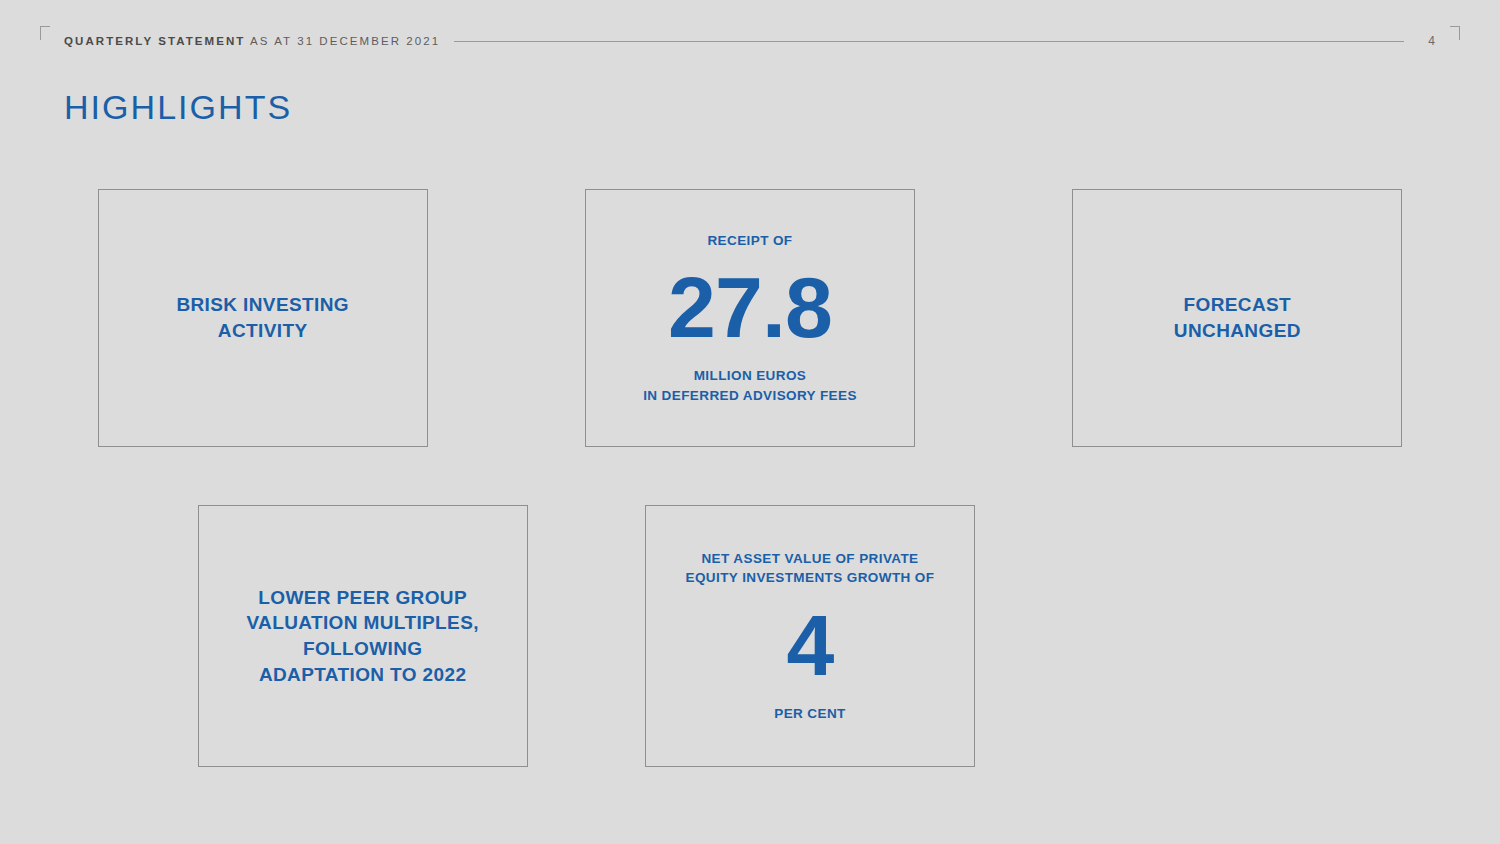QUARTERLY STATEMENT AS AT 31 DECEMBER 2021
4
HIGHLIGHTS
BRISK INVESTING
ACTIVITY
RECEIPT OF
27.8
MILLION EUROS
IN DEFERRED ADVISORY FEES
FORECAST
UNCHANGED
LOWER PEER GROUP
VALUATION MULTIPLES,
FOLLOWING
ADAPTATION TO 2022
NET ASSET VALUE OF PRIVATE
EQUITY INVESTMENTS GROWTH OF
4
PER CENT